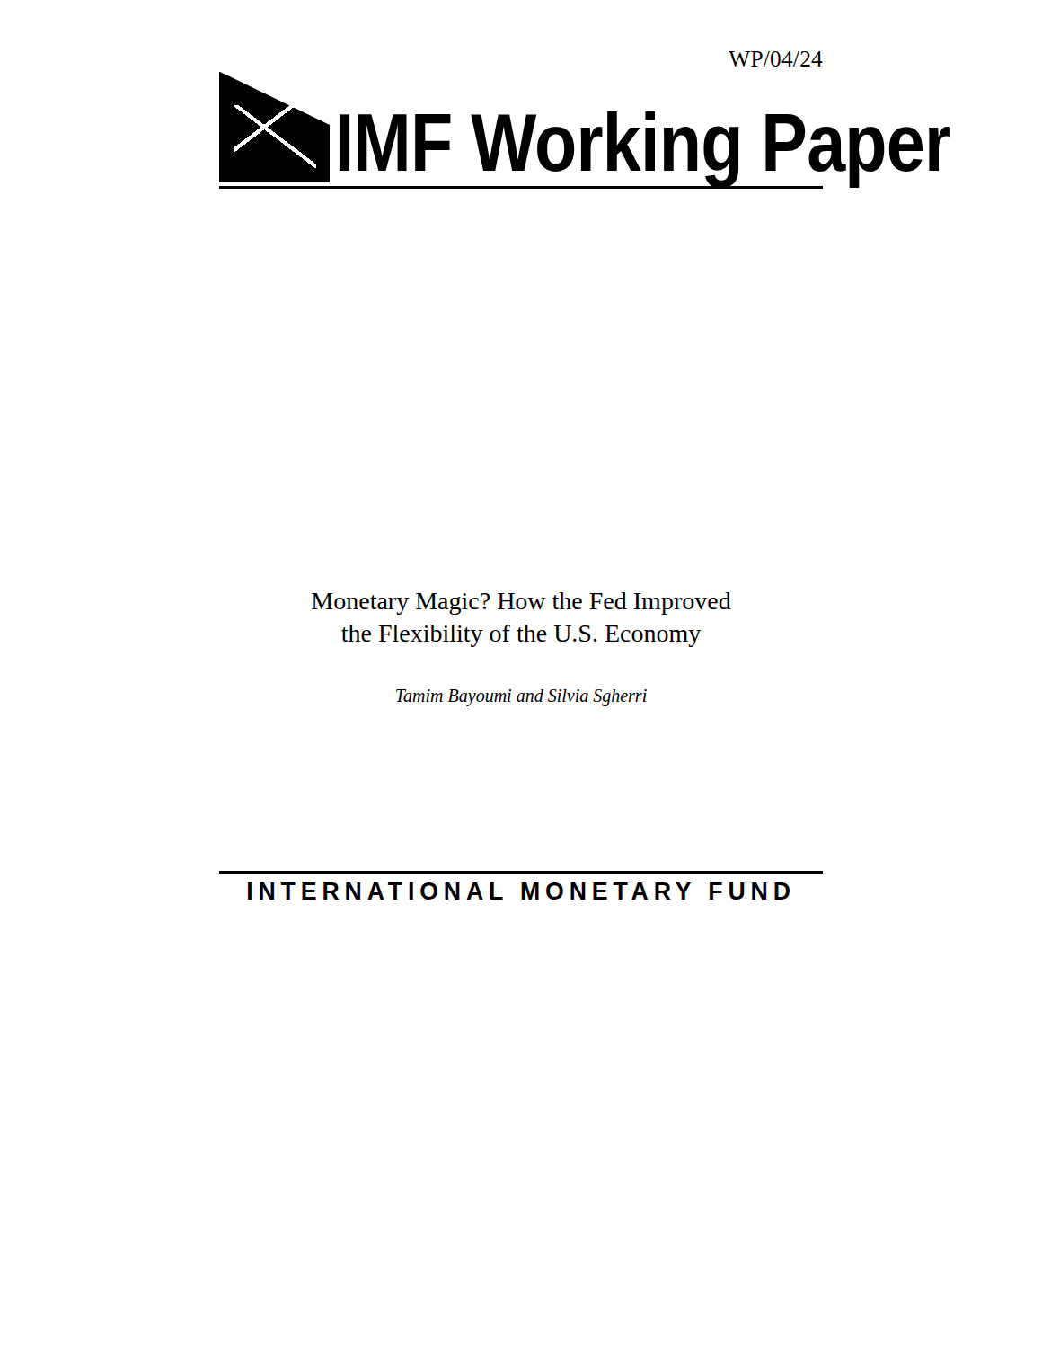WP/04/24
IMF Working Paper
Monetary Magic? How the Fed Improved
the Flexibility of the U.S. Economy
Tamim Bayoumi and Silvia Sgherri
INTERNATIONAL MONETARY FUND